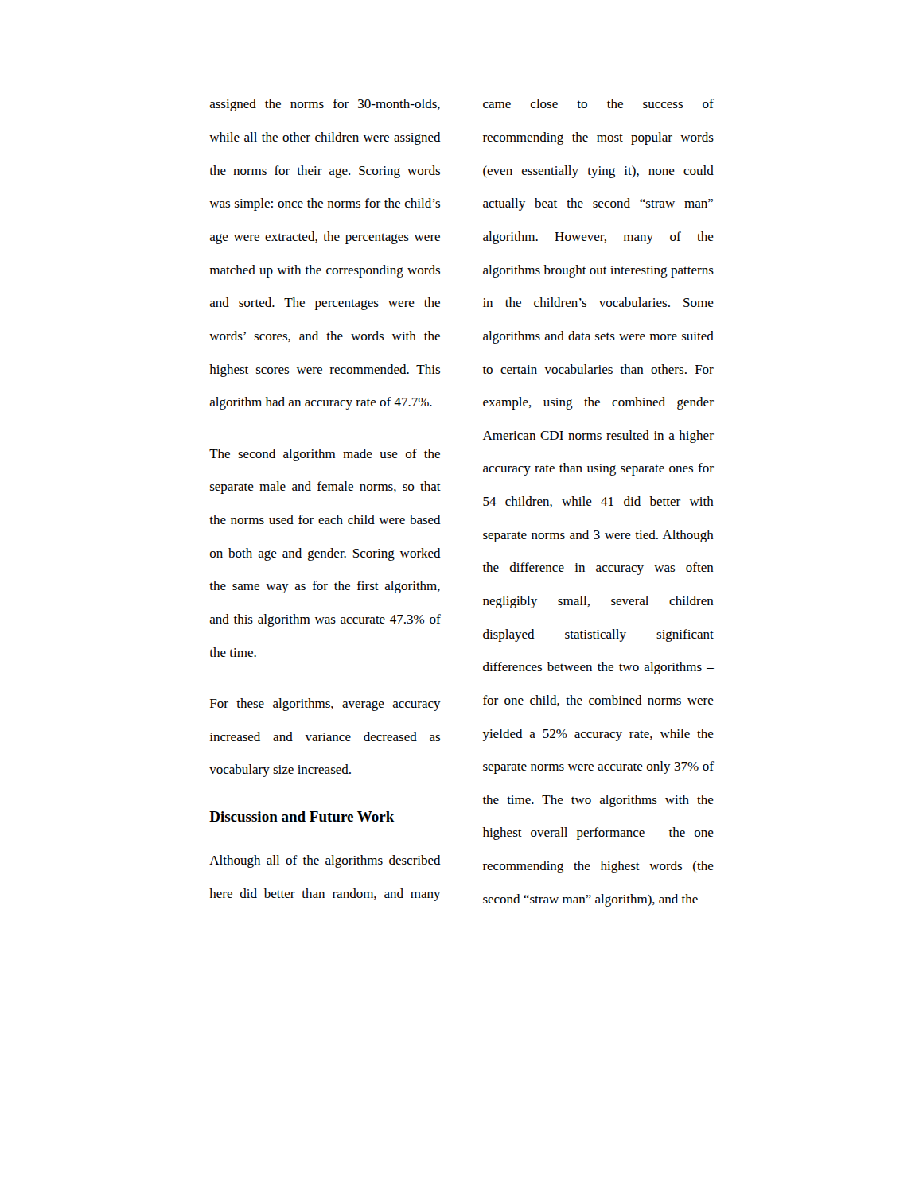assigned the norms for 30-month-olds, while all the other children were assigned the norms for their age. Scoring words was simple: once the norms for the child’s age were extracted, the percentages were matched up with the corresponding words and sorted. The percentages were the words’ scores, and the words with the highest scores were recommended. This algorithm had an accuracy rate of 47.7%.
The second algorithm made use of the separate male and female norms, so that the norms used for each child were based on both age and gender. Scoring worked the same way as for the first algorithm, and this algorithm was accurate 47.3% of the time.
For these algorithms, average accuracy increased and variance decreased as vocabulary size increased.
Discussion and Future Work
Although all of the algorithms described here did better than random, and many came close to the success of recommending the most popular words (even essentially tying it), none could actually beat the second “straw man” algorithm. However, many of the algorithms brought out interesting patterns in the children’s vocabularies. Some algorithms and data sets were more suited to certain vocabularies than others. For example, using the combined gender American CDI norms resulted in a higher accuracy rate than using separate ones for 54 children, while 41 did better with separate norms and 3 were tied. Although the difference in accuracy was often negligibly small, several children displayed statistically significant differences between the two algorithms – for one child, the combined norms were yielded a 52% accuracy rate, while the separate norms were accurate only 37% of the time. The two algorithms with the highest overall performance – the one recommending the highest words (the second “straw man” algorithm), and the